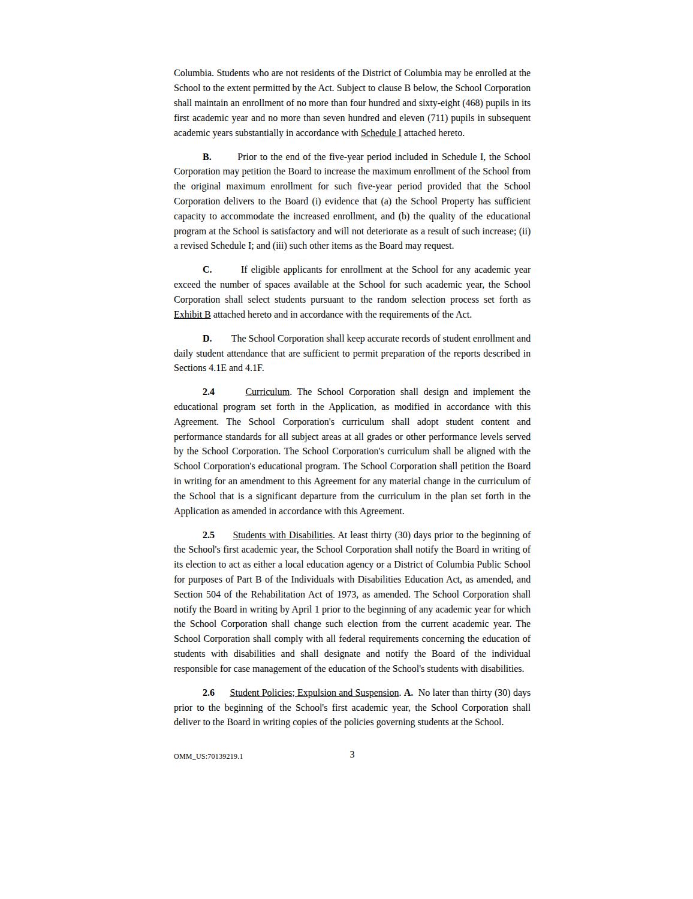Columbia. Students who are not residents of the District of Columbia may be enrolled at the School to the extent permitted by the Act. Subject to clause B below, the School Corporation shall maintain an enrollment of no more than four hundred and sixty-eight (468) pupils in its first academic year and no more than seven hundred and eleven (711) pupils in subsequent academic years substantially in accordance with Schedule I attached hereto.
B. Prior to the end of the five-year period included in Schedule I, the School Corporation may petition the Board to increase the maximum enrollment of the School from the original maximum enrollment for such five-year period provided that the School Corporation delivers to the Board (i) evidence that (a) the School Property has sufficient capacity to accommodate the increased enrollment, and (b) the quality of the educational program at the School is satisfactory and will not deteriorate as a result of such increase; (ii) a revised Schedule I; and (iii) such other items as the Board may request.
C. If eligible applicants for enrollment at the School for any academic year exceed the number of spaces available at the School for such academic year, the School Corporation shall select students pursuant to the random selection process set forth as Exhibit B attached hereto and in accordance with the requirements of the Act.
D. The School Corporation shall keep accurate records of student enrollment and daily student attendance that are sufficient to permit preparation of the reports described in Sections 4.1E and 4.1F.
2.4 Curriculum. The School Corporation shall design and implement the educational program set forth in the Application, as modified in accordance with this Agreement. The School Corporation's curriculum shall adopt student content and performance standards for all subject areas at all grades or other performance levels served by the School Corporation. The School Corporation's curriculum shall be aligned with the School Corporation's educational program. The School Corporation shall petition the Board in writing for an amendment to this Agreement for any material change in the curriculum of the School that is a significant departure from the curriculum in the plan set forth in the Application as amended in accordance with this Agreement.
2.5 Students with Disabilities. At least thirty (30) days prior to the beginning of the School's first academic year, the School Corporation shall notify the Board in writing of its election to act as either a local education agency or a District of Columbia Public School for purposes of Part B of the Individuals with Disabilities Education Act, as amended, and Section 504 of the Rehabilitation Act of 1973, as amended. The School Corporation shall notify the Board in writing by April 1 prior to the beginning of any academic year for which the School Corporation shall change such election from the current academic year. The School Corporation shall comply with all federal requirements concerning the education of students with disabilities and shall designate and notify the Board of the individual responsible for case management of the education of the School's students with disabilities.
2.6 Student Policies; Expulsion and Suspension. A. No later than thirty (30) days prior to the beginning of the School's first academic year, the School Corporation shall deliver to the Board in writing copies of the policies governing students at the School.
OMM_US:70139219.1 3